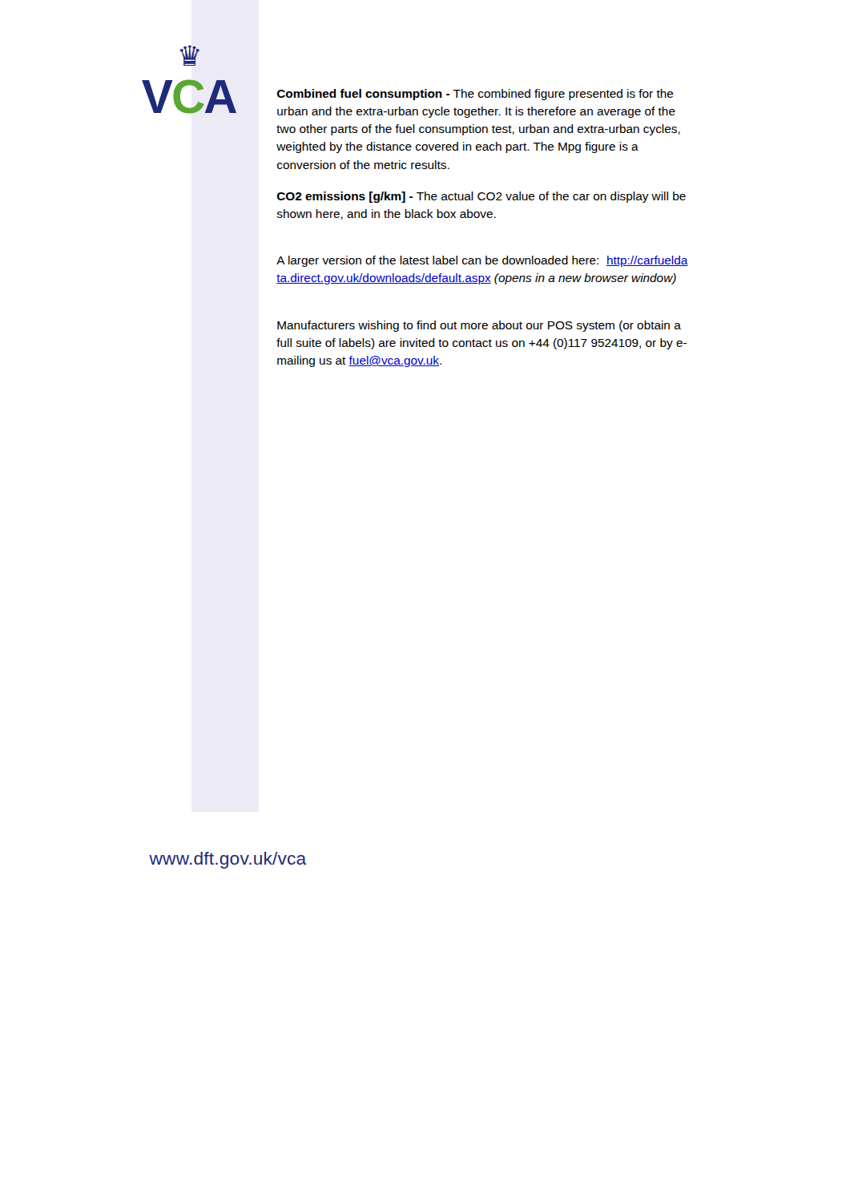♛
VCA
Combined fuel consumption - The combined figure presented is for the urban and the extra-urban cycle together. It is therefore an average of the two other parts of the fuel consumption test, urban and extra-urban cycles, weighted by the distance covered in each part. The Mpg figure is a conversion of the metric results.
CO2 emissions [g/km] - The actual CO2 value of the car on display will be shown here, and in the black box above.
A larger version of the latest label can be downloaded here: http://carfueldata.direct.gov.uk/downloads/default.aspx (opens in a new browser window)
Manufacturers wishing to find out more about our POS system (or obtain a full suite of labels) are invited to contact us on +44 (0)117 9524109, or by e-mailing us at fuel@vca.gov.uk.
www.dft.gov.uk/vca